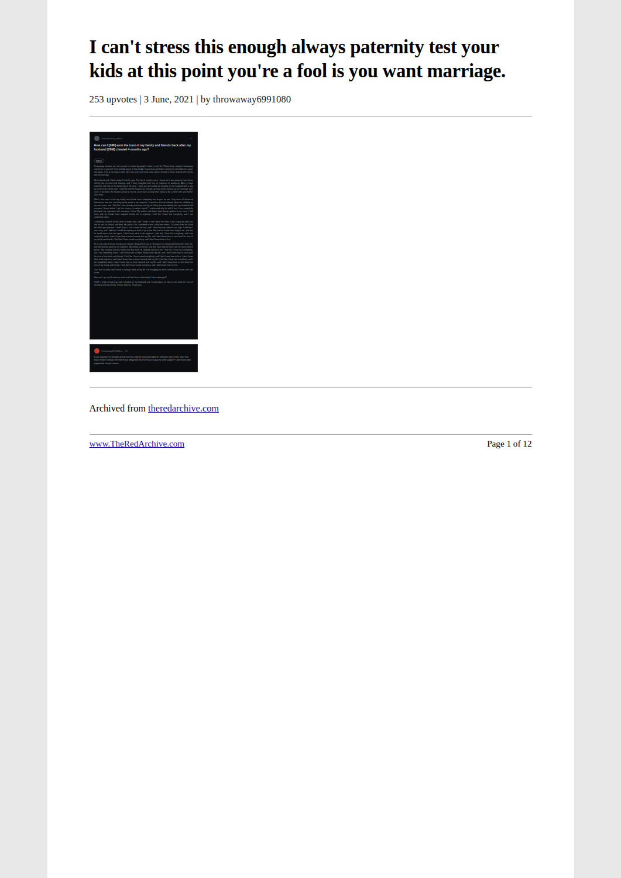I can't stress this enough always paternity test your kids at this point you're a fool is you want marriage.
253 upvotes | 3 June, 2021 | by throwaway6991080
r/relationship_advice ⋯
How can I [24F] earn the trust of my family and friends back after my husband [26M] cheated 4 months ago?
Advice
Throwaway because my real account is known by people I know in real life. Please keep negative throwaway comments to yourself, I am already aware of how badly I messed up and I don't need to be reminded of it again and again. I am at my lowest point right now and I just need some advice on how to move forward with my life and my marriage.
My husband and I had a baby 3 months ago. The last 4 months since I found out I was pregnant have been nothing but stressful and draining, and I have struggled with lots of moments of weakness. After a huge argument with him at the beginning of the year, I went out and ended up cheating on my husband with a guy we used to be friends with. I told him and he forgave me, though we have been working on our marriage ever since. It has been the hardest period of my life, and I have actively been trying to be a better wife and mother since then.
What I fear most is that my family and friends have completely lost respect for me. They have all distanced themselves from me, and they barely speak to me anymore. I wanted to tell my husband about the infidelity on my own terms, and I felt that I was already protecting him by not telling him immediately, but my husband told everyone I know before I got the chance to explain myself. I understand why he did it, but it has completely destroyed my reputation with everyone I know. My mother and father have barely spoken to me since I told them, and my friends have stopped inviting me to anything. I feel like I have lost everything, and I am completely alone.
I asked my husband to talk about it weeks ago, and I made it clear about the affair. I was crying my eyes out and he was so furious and bitter. He yelled a lot, screamed at me, called me names. Of course then he called the child rape question. I didn't have a real answer for him, and I knew that my husband was right. I told him I was sorry, and I told him I would do anything to make it up to him. He said he would never forgive me, and that he would never trust me again. I don't know what to do anymore. I feel like I have lost everything, and I am completely alone. I don't know how to move forward with my life, and I don't know how to earn back the trust of my family and friends. I feel like I have ruined everything, and I don't know how to fix it.
He is now told all of our friends even though I begged him not to. Everyone has distanced themselves from me, and they barely speak to me anymore. My friends are brutal, and they have told me that I am the worst kind of person. My husband told my family and they have all stopped talking to me. I feel like I have lost everything, and I am completely alone. I don't know how to move forward with my life, and I don't know how to earn back the trust of my family and friends. I feel like I have ruined everything, and I don't know how to fix it. I don't know what to do anymore, and I don't know how to move forward with my life. I feel like I have lost everything, and I am completely alone. I don't know how to move forward with my life, and I don't know how to earn back the trust of my family and friends. I feel like I have ruined everything, and I don't know how to fix it.
I just feel so alone and I need to salvage some of my life. I'm struggling so much and my best friend even talk to me.
How can I get my life back on track and heal these relationships I have damaged?
TLDR: I really screwed up, and I cheated on my husband, and I need advice on how to earn back the trust of my family and my friends. Please help me. Thank you.
throwaway6991080 ✏ • 2h
In our argument he brought up that now he could be financially liable for someone else's child. Does that mean if I don't release him from those obligations that he'd have to pay me child support? I don't want child support but I'm just curious.
Archived from theredarchive.com
www.TheRedArchive.com Page 1 of 12